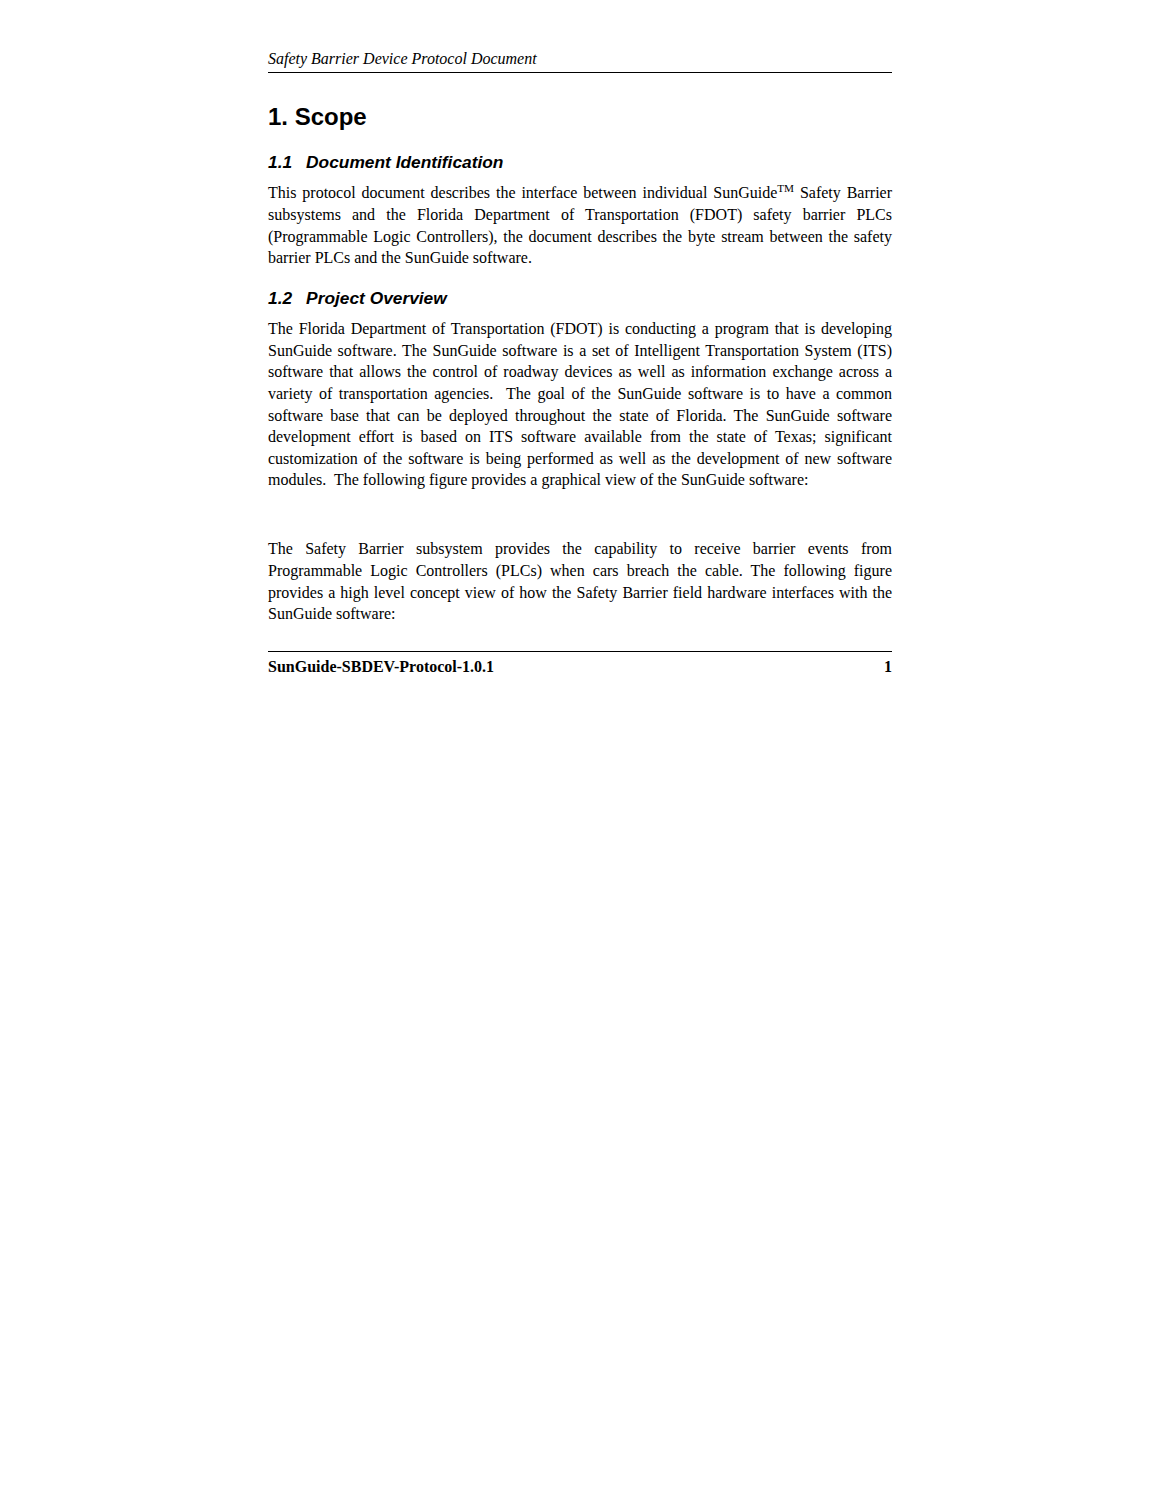Safety Barrier Device Protocol Document
1. Scope
1.1 Document Identification
This protocol document describes the interface between individual SunGuideTM Safety Barrier subsystems and the Florida Department of Transportation (FDOT) safety barrier PLCs (Programmable Logic Controllers), the document describes the byte stream between the safety barrier PLCs and the SunGuide software.
1.2 Project Overview
The Florida Department of Transportation (FDOT) is conducting a program that is developing SunGuide software. The SunGuide software is a set of Intelligent Transportation System (ITS) software that allows the control of roadway devices as well as information exchange across a variety of transportation agencies. The goal of the SunGuide software is to have a common software base that can be deployed throughout the state of Florida. The SunGuide software development effort is based on ITS software available from the state of Texas; significant customization of the software is being performed as well as the development of new software modules. The following figure provides a graphical view of the SunGuide software:
The Safety Barrier subsystem provides the capability to receive barrier events from Programmable Logic Controllers (PLCs) when cars breach the cable. The following figure provides a high level concept view of how the Safety Barrier field hardware interfaces with the SunGuide software:
SunGuide-SBDEV-Protocol-1.0.1 1